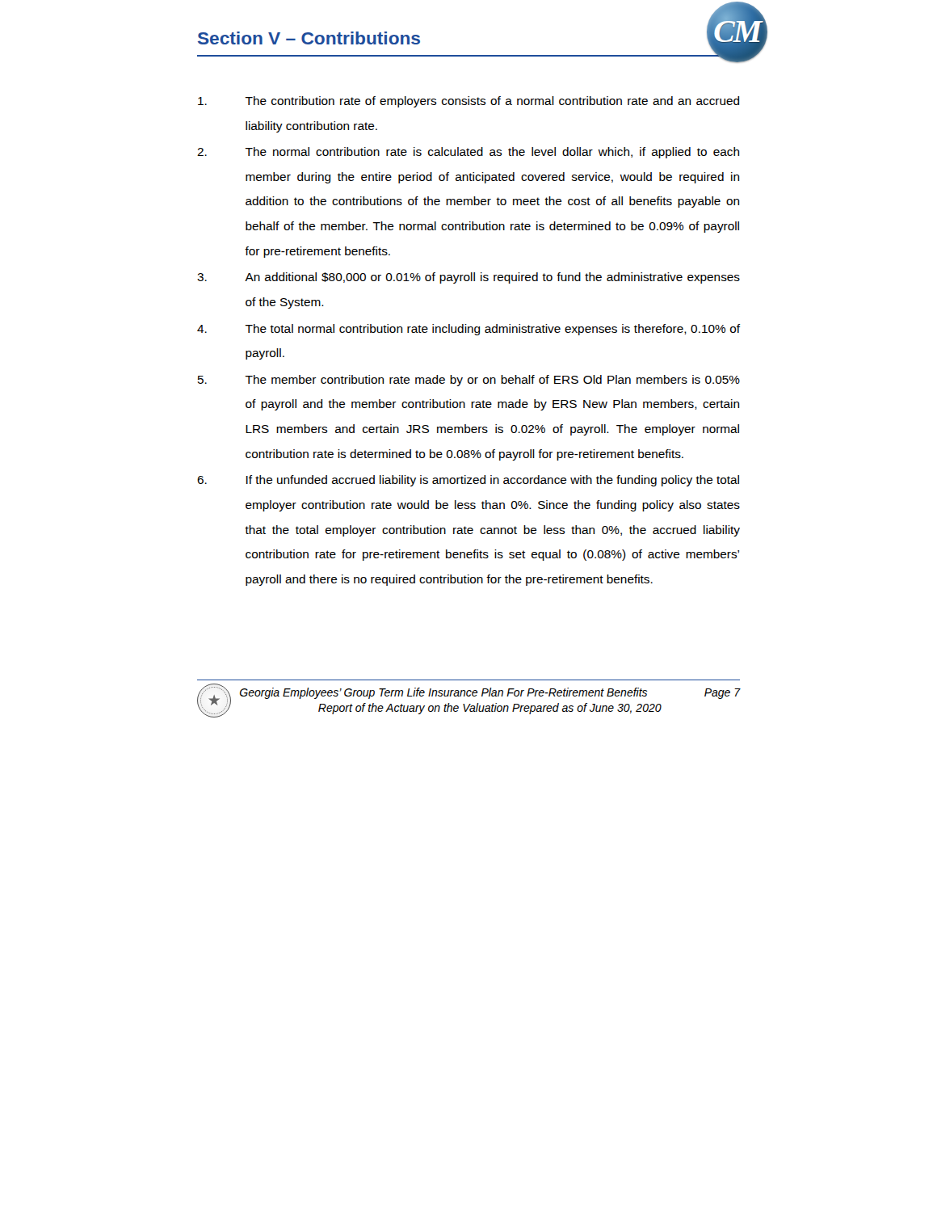Section V – Contributions
1. The contribution rate of employers consists of a normal contribution rate and an accrued liability contribution rate.
2. The normal contribution rate is calculated as the level dollar which, if applied to each member during the entire period of anticipated covered service, would be required in addition to the contributions of the member to meet the cost of all benefits payable on behalf of the member. The normal contribution rate is determined to be 0.09% of payroll for pre-retirement benefits.
3. An additional $80,000 or 0.01% of payroll is required to fund the administrative expenses of the System.
4. The total normal contribution rate including administrative expenses is therefore, 0.10% of payroll.
5. The member contribution rate made by or on behalf of ERS Old Plan members is 0.05% of payroll and the member contribution rate made by ERS New Plan members, certain LRS members and certain JRS members is 0.02% of payroll. The employer normal contribution rate is determined to be 0.08% of payroll for pre-retirement benefits.
6. If the unfunded accrued liability is amortized in accordance with the funding policy the total employer contribution rate would be less than 0%. Since the funding policy also states that the total employer contribution rate cannot be less than 0%, the accrued liability contribution rate for pre-retirement benefits is set equal to (0.08%) of active members’ payroll and there is no required contribution for the pre-retirement benefits.
Georgia Employees’ Group Term Life Insurance Plan For Pre-Retirement Benefits Page 7
Report of the Actuary on the Valuation Prepared as of June 30, 2020